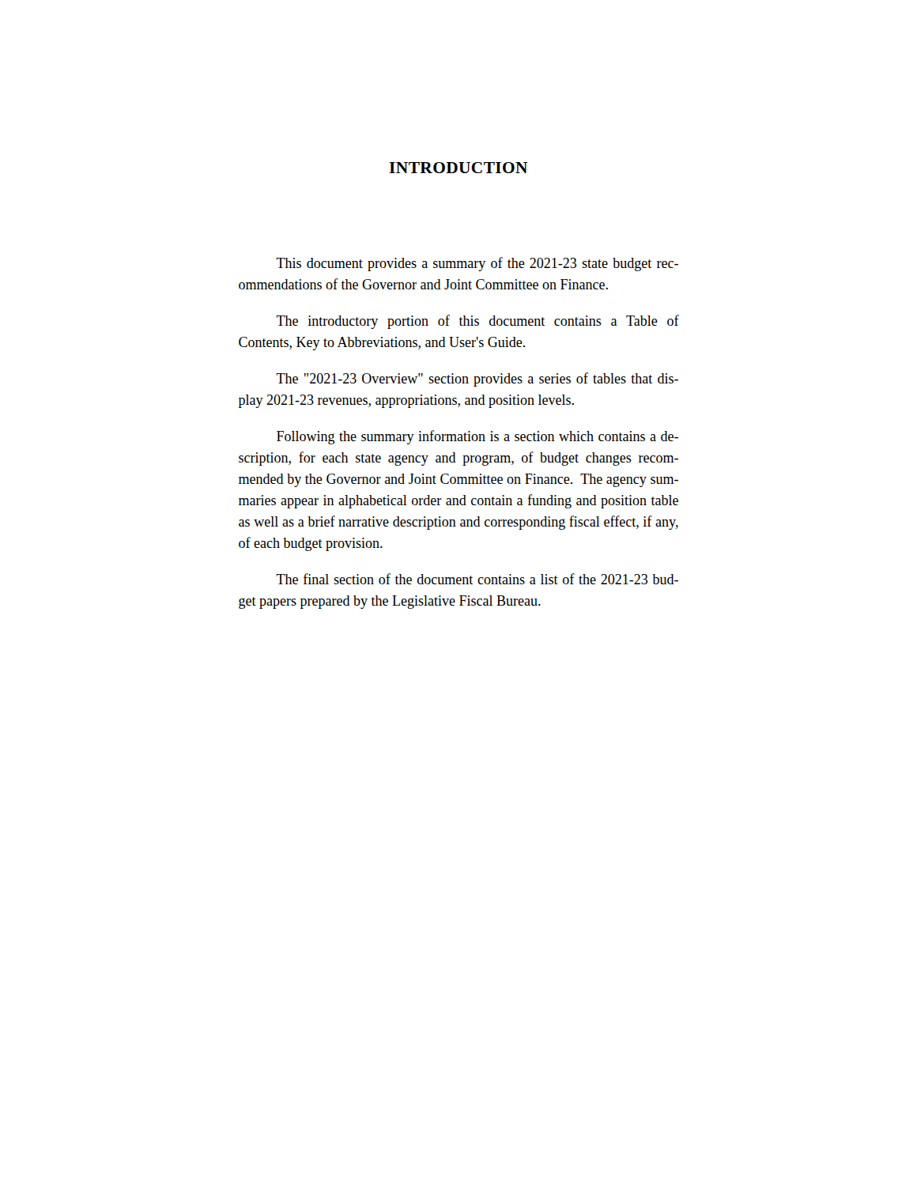INTRODUCTION
This document provides a summary of the 2021-23 state budget recommendations of the Governor and Joint Committee on Finance.
The introductory portion of this document contains a Table of Contents, Key to Abbreviations, and User's Guide.
The "2021-23 Overview" section provides a series of tables that display 2021-23 revenues, appropriations, and position levels.
Following the summary information is a section which contains a description, for each state agency and program, of budget changes recommended by the Governor and Joint Committee on Finance. The agency summaries appear in alphabetical order and contain a funding and position table as well as a brief narrative description and corresponding fiscal effect, if any, of each budget provision.
The final section of the document contains a list of the 2021-23 budget papers prepared by the Legislative Fiscal Bureau.